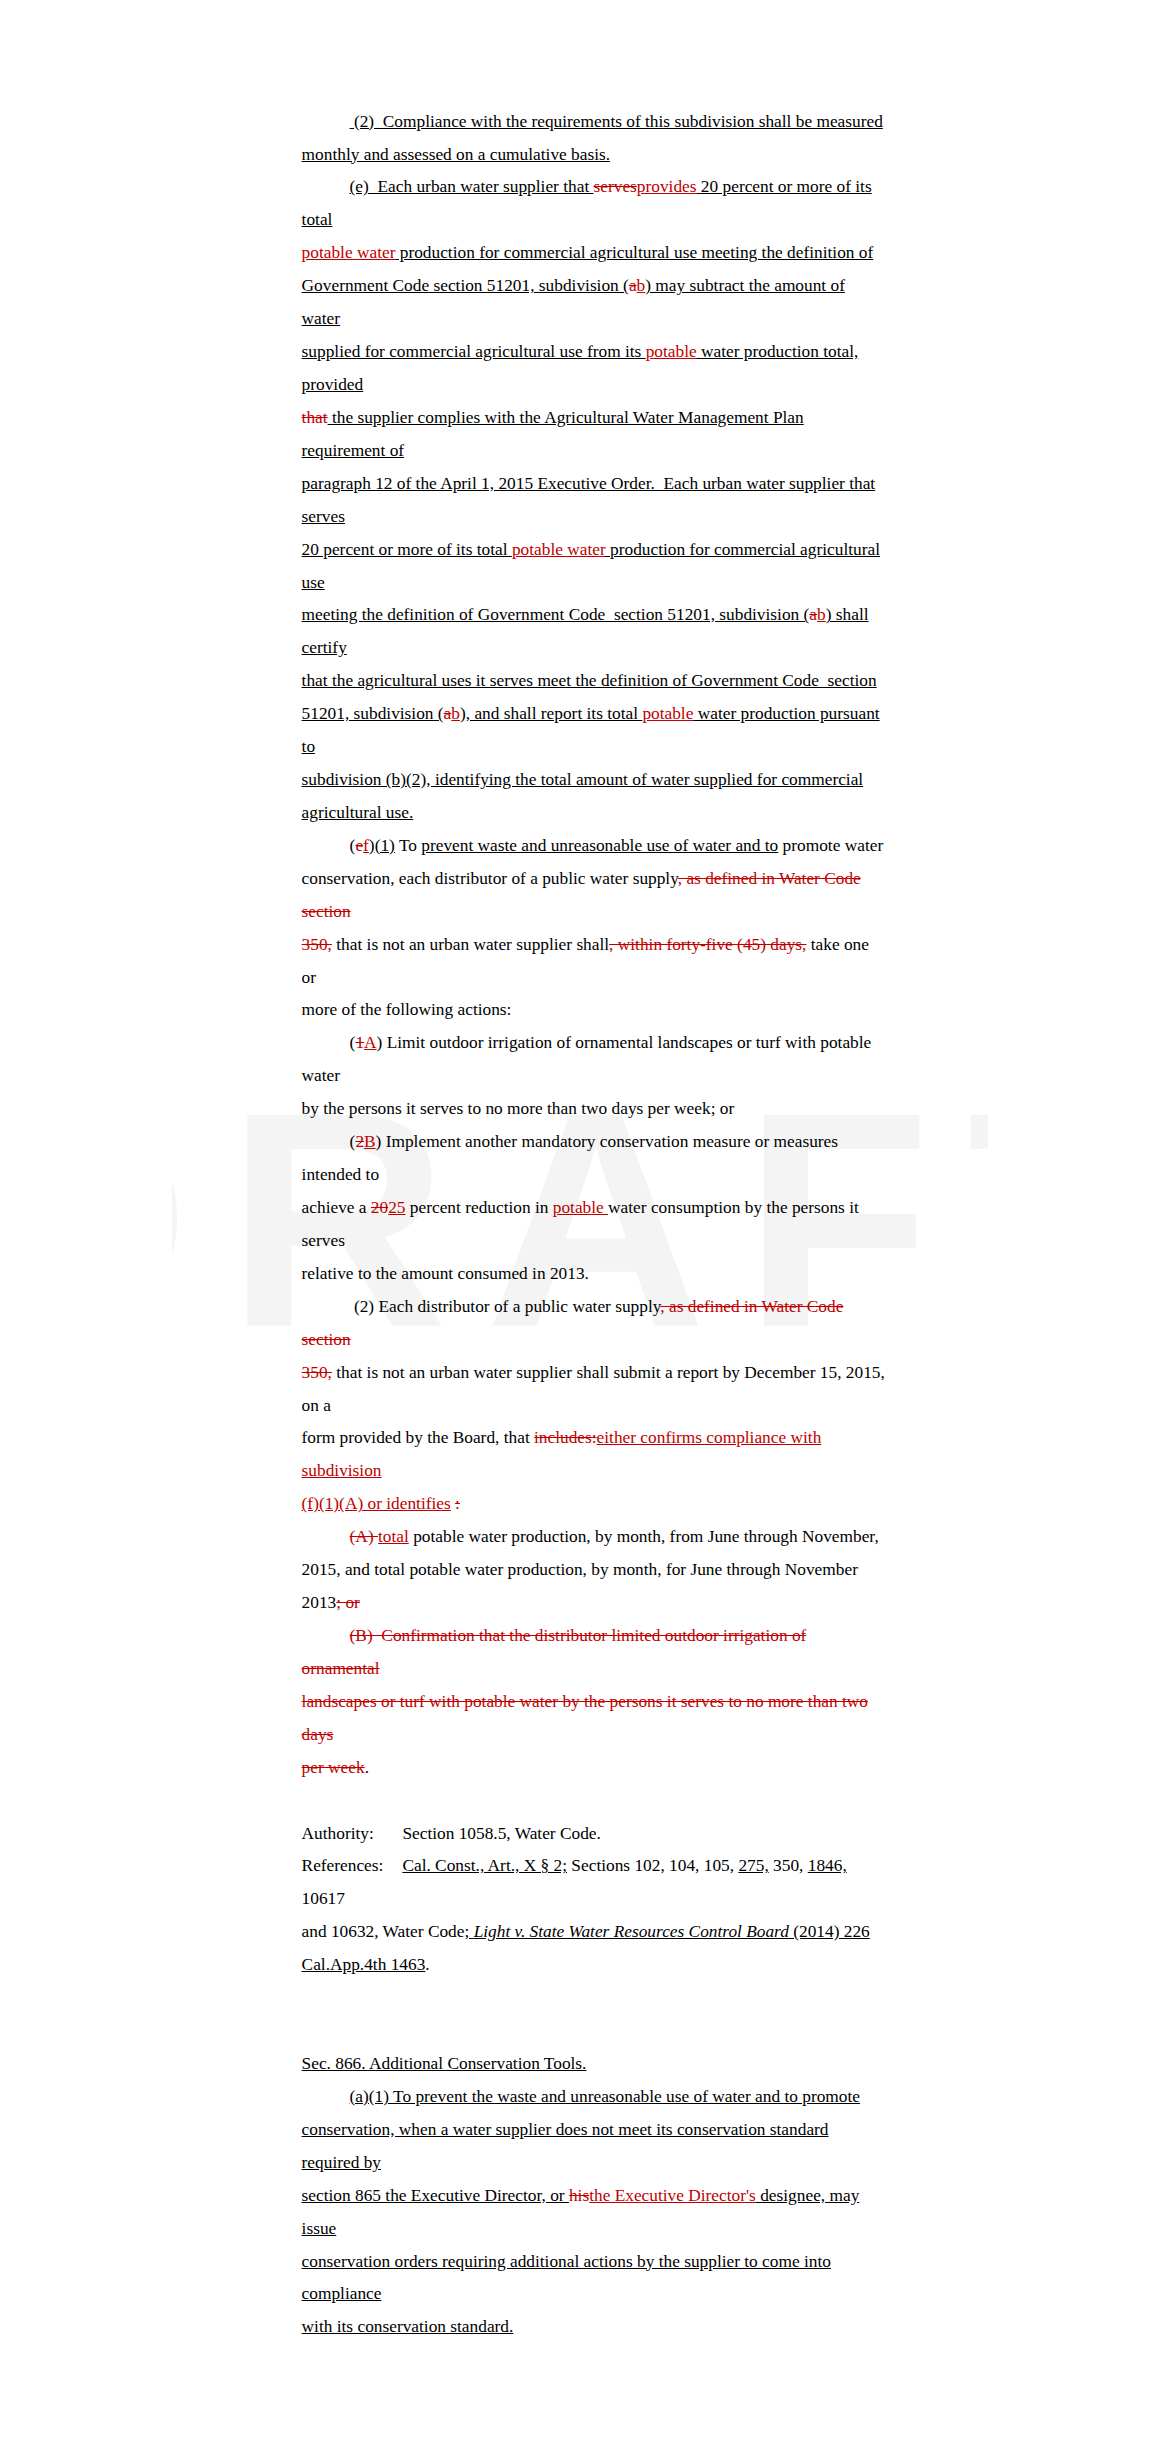DRAFT
(2) Compliance with the requirements of this subdivision shall be measured
monthly and assessed on a cumulative basis.
(e) Each urban water supplier that serves provides 20 percent or more of its total
potable water production for commercial agricultural use meeting the definition of
Government Code section 51201, subdivision (ab) may subtract the amount of water
supplied for commercial agricultural use from its potable water production total, provided
that the supplier complies with the Agricultural Water Management Plan requirement of
paragraph 12 of the April 1, 2015 Executive Order. Each urban water supplier that serves
20 percent or more of its total potable water production for commercial agricultural use
meeting the definition of Government Code section 51201, subdivision (ab) shall certify
that the agricultural uses it serves meet the definition of Government Code section
51201, subdivision (ab), and shall report its total potable water production pursuant to
subdivision (b)(2), identifying the total amount of water supplied for commercial
agricultural use.
(ef)(1) To prevent waste and unreasonable use of water and to promote water
conservation, each distributor of a public water supply, as defined in Water Code section
350, that is not an urban water supplier shall, within forty-five (45) days, take one or
more of the following actions:
(1 A) Limit outdoor irrigation of ornamental landscapes or turf with potable water
by the persons it serves to no more than two days per week; or
(2 B) Implement another mandatory conservation measure or measures intended to
achieve a 2025 percent reduction in potable water consumption by the persons it serves
relative to the amount consumed in 2013.
(2) Each distributor of a public water supply, as defined in Water Code section
350, that is not an urban water supplier shall submit a report by December 15, 2015, on a
form provided by the Board, that includes: either confirms compliance with subdivision
(f)(1)(A) or identifies :
(A) total potable water production, by month, from June through November,
2015, and total potable water production, by month, for June through November 2013; or
(B) Confirmation that the distributor limited outdoor irrigation of ornamental
landscapes or turf with potable water by the persons it serves to no more than two days
per week.
Authority: Section 1058.5, Water Code.
References: Cal. Const., Art., X § 2; Sections 102, 104, 105, 275, 350, 1846, 10617
and 10632, Water Code; Light v. State Water Resources Control Board (2014) 226
Cal.App.4th 1463.
Sec. 866. Additional Conservation Tools.
(a)(1) To prevent the waste and unreasonable use of water and to promote
conservation, when a water supplier does not meet its conservation standard required by
section 865 the Executive Director, or his the Executive Director's designee, may issue
conservation orders requiring additional actions by the supplier to come into compliance
with its conservation standard.